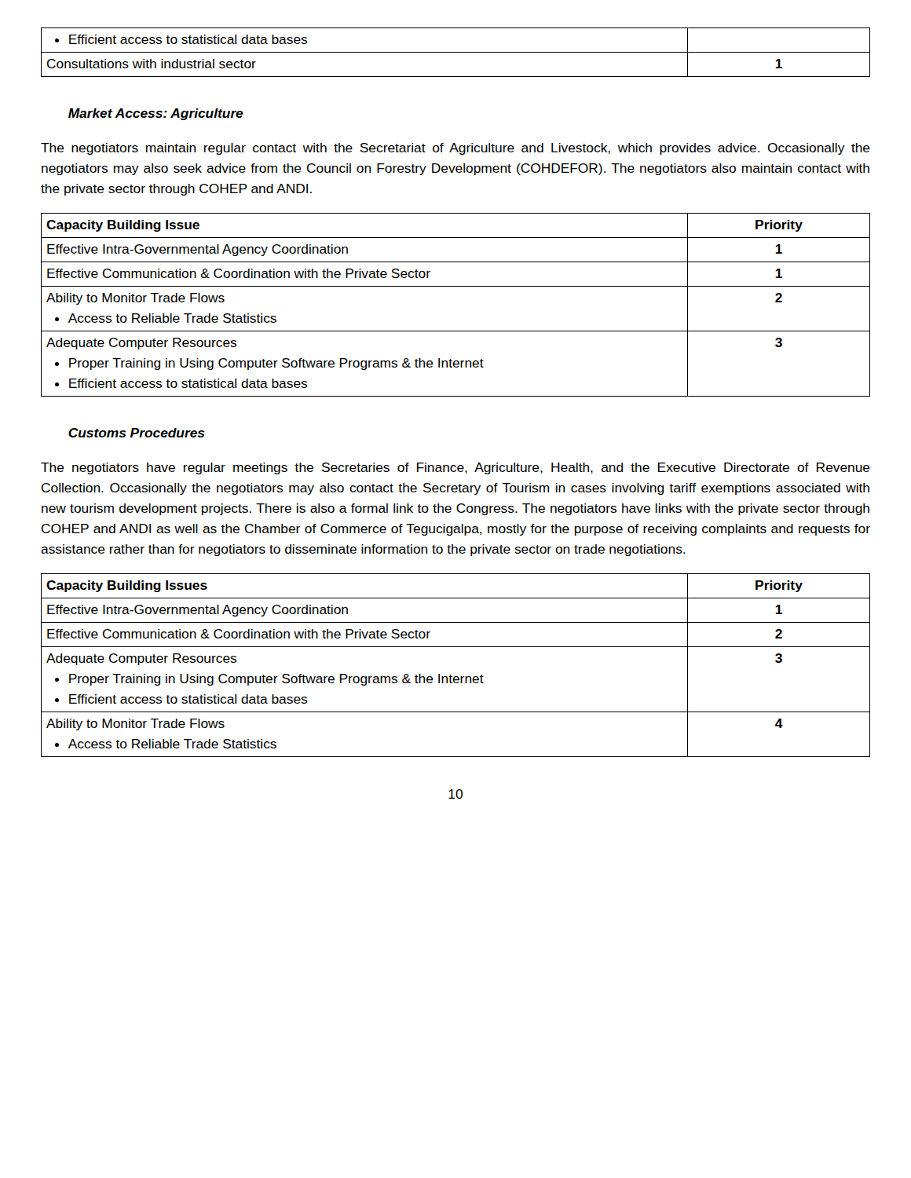| Efficient access to statistical data bases | |
| Consultations with industrial sector | 1 |
Market Access: Agriculture
The negotiators maintain regular contact with the Secretariat of Agriculture and Livestock, which provides advice. Occasionally the negotiators may also seek advice from the Council on Forestry Development (COHDEFOR). The negotiators also maintain contact with the private sector through COHEP and ANDI.
| Capacity Building Issue | Priority |
| --- | --- |
| Effective Intra-Governmental Agency Coordination | 1 |
| Effective Communication & Coordination with the Private Sector | 1 |
| Ability to Monitor Trade Flows Access to Reliable Trade Statistics | 2 |
| Adequate Computer Resources Proper Training in Using Computer Software Programs & the Internet Efficient access to statistical data bases | 3 |
Customs Procedures
The negotiators have regular meetings the Secretaries of Finance, Agriculture, Health, and the Executive Directorate of Revenue Collection. Occasionally the negotiators may also contact the Secretary of Tourism in cases involving tariff exemptions associated with new tourism development projects. There is also a formal link to the Congress. The negotiators have links with the private sector through COHEP and ANDI as well as the Chamber of Commerce of Tegucigalpa, mostly for the purpose of receiving complaints and requests for assistance rather than for negotiators to disseminate information to the private sector on trade negotiations.
| Capacity Building Issues | Priority |
| --- | --- |
| Effective Intra-Governmental Agency Coordination | 1 |
| Effective Communication & Coordination with the Private Sector | 2 |
| Adequate Computer Resources Proper Training in Using Computer Software Programs & the Internet Efficient access to statistical data bases | 3 |
| Ability to Monitor Trade Flows Access to Reliable Trade Statistics | 4 |
10